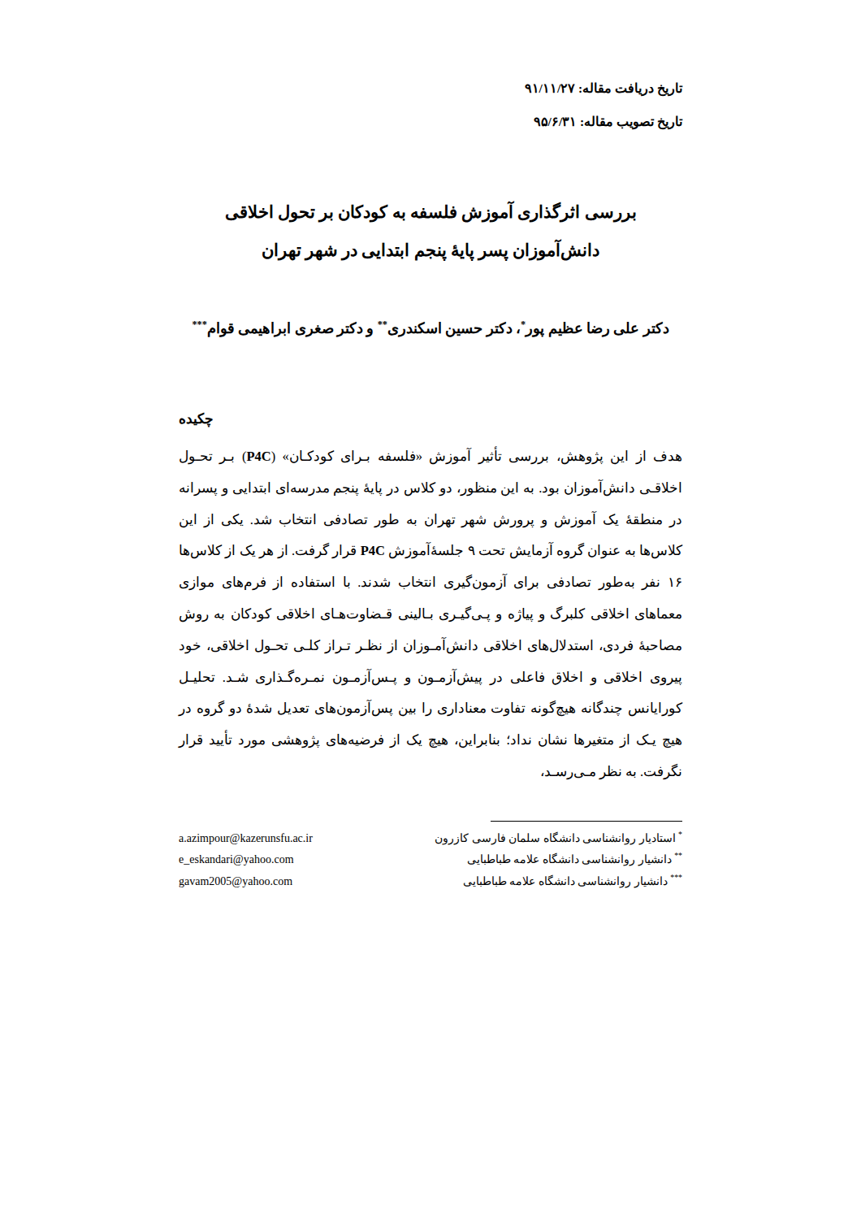تاریخ دریافت مقاله: ۹۱/۱۱/۲۷
تاریخ تصویب مقاله: ۹۵/۶/۳۱
بررسی اثرگذاری آموزش فلسفه به کودکان بر تحول اخلاقی
دانش‌آموزان پسر پایهٔ پنجم ابتدایی در شهر تهران
دکتر علی رضا عظیم پور*، دکتر حسین اسکندری** و دکتر صغری ابراهیمی قوام***
چکیده
هدف از این پژوهش، بررسی تأثیر آموزش «فلسفه بـرای کودکـان» (P4C) بـر تحـول اخلاقـی دانش‌آموزان بود. به این منظور، دو کلاس در پایهٔ پنجم مدرسه‌ای ابتدایی و پسرانه در منطقهٔ یک آموزش و پرورش شهر تهران به طور تصادفی انتخاب شد. یکی از این کلاس‌ها به عنوان گروه آزمایش تحت ۹ جلسهٔ‌آموزش P4C قرار گرفت. از هر یک از کلاس‌ها ۱۶ نفر به‌طور تصادفی برای آزمون‌گیری انتخاب شدند. با استفاده از فرم‌های موازی معماهای اخلاقی کلبرگ و پیاژه و پـی‌گیـری بـالینی قـضاوت‌هـای اخلاقی کودکان به روش مصاحبهٔ فردی، استدلال‌های اخلاقی دانش‌آمـوزان از نظـر تـراز کلـی تحـول اخلاقی، خود پیروی اخلاقی و اخلاق فاعلی در پیش‌آزمـون و پـس‌آزمـون نمـره‌گـذاری شـد. تحلیـل کورایانس چندگانه هیچ‌گونه تفاوت معناداری را بین پس‌آزمون‌های تعدیل شدهٔ دو گروه در هیچ یـک از متغیرها نشان نداد؛ بنابراین، هیچ یک از فرضیه‌های پژوهشی مورد تأیید قرار نگرفت. به نظر مـی‌رسـد،
* استادیار روانشناسی دانشگاه سلمان فارسی کازرون a.azimpour@kazerunsfu.ac.ir
** دانشیار روانشناسی دانشگاه علامه طباطبایی e_eskandari@yahoo.com
*** دانشیار روانشناسی دانشگاه علامه طباطبایی gavam2005@yahoo.com